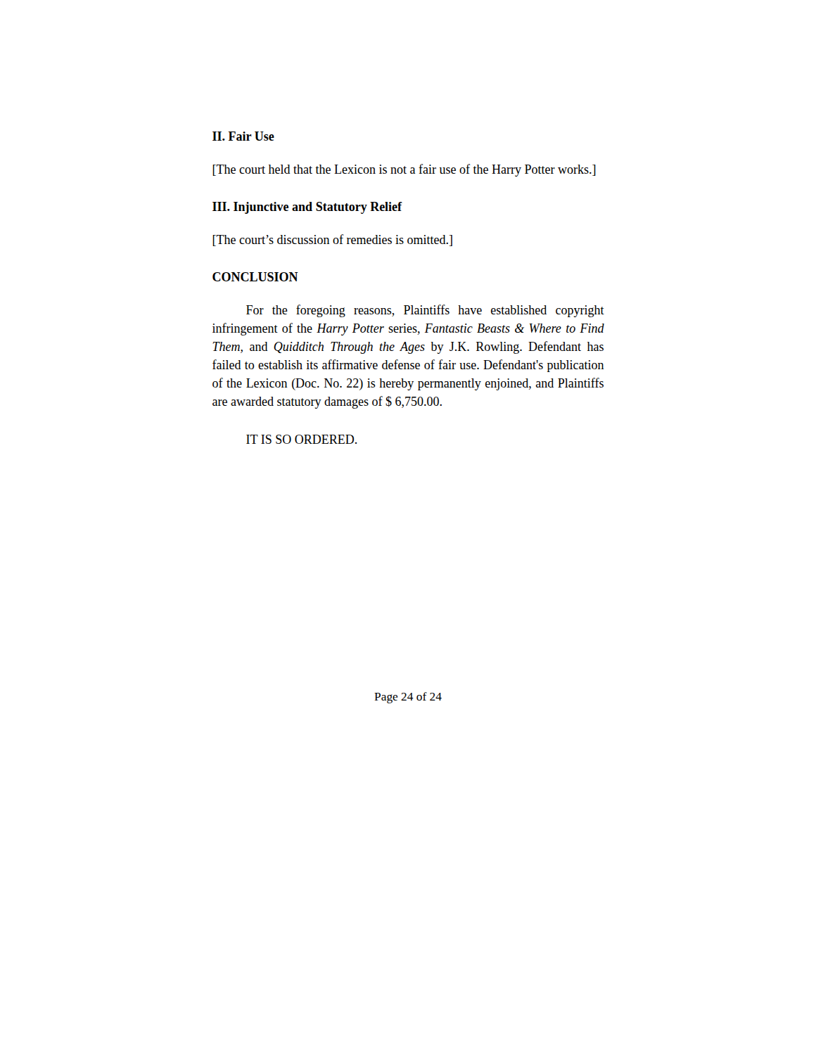II. Fair Use
[The court held that the Lexicon is not a fair use of the Harry Potter works.]
III. Injunctive and Statutory Relief
[The court’s discussion of remedies is omitted.]
CONCLUSION
For the foregoing reasons, Plaintiffs have established copyright infringement of the Harry Potter series, Fantastic Beasts & Where to Find Them, and Quidditch Through the Ages by J.K. Rowling. Defendant has failed to establish its affirmative defense of fair use. Defendant's publication of the Lexicon (Doc. No. 22) is hereby permanently enjoined, and Plaintiffs are awarded statutory damages of $ 6,750.00.
IT IS SO ORDERED.
Page 24 of 24